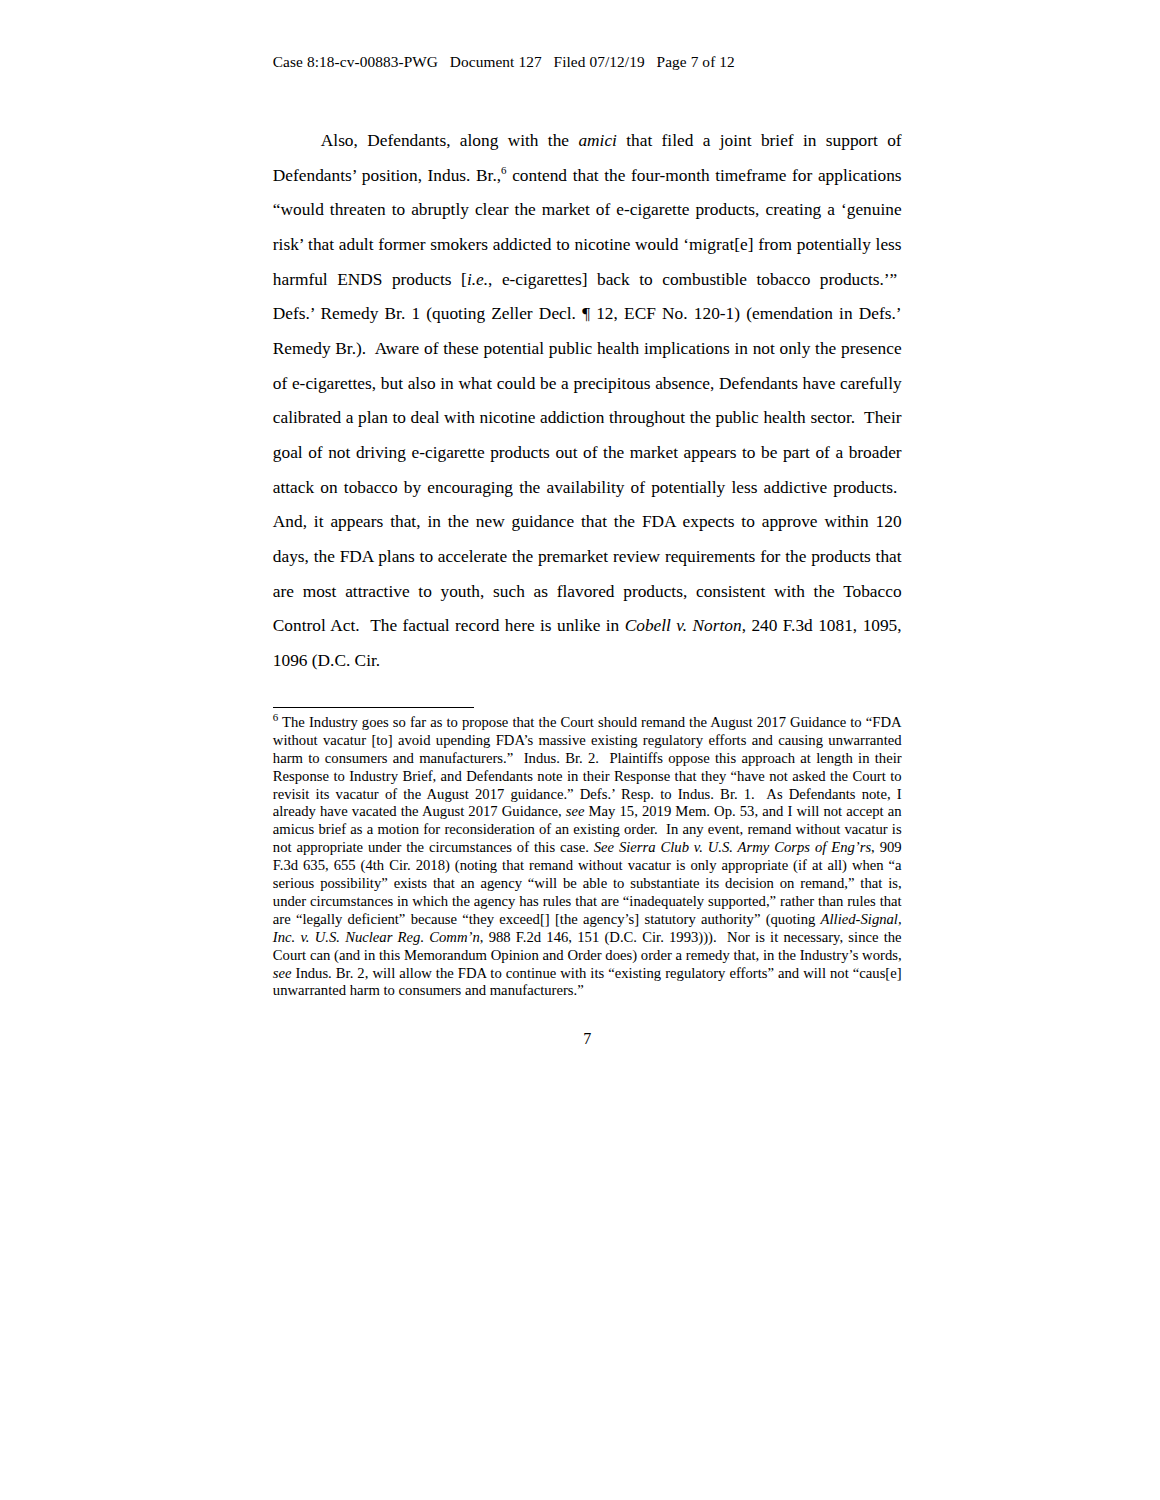Case 8:18-cv-00883-PWG Document 127 Filed 07/12/19 Page 7 of 12
Also, Defendants, along with the amici that filed a joint brief in support of Defendants’ position, Indus. Br.,6 contend that the four-month timeframe for applications “would threaten to abruptly clear the market of e-cigarette products, creating a ‘genuine risk’ that adult former smokers addicted to nicotine would ‘migrat[e] from potentially less harmful ENDS products [i.e., e-cigarettes] back to combustible tobacco products.’” Defs.’ Remedy Br. 1 (quoting Zeller Decl. ¶ 12, ECF No. 120-1) (emendation in Defs.’ Remedy Br.). Aware of these potential public health implications in not only the presence of e-cigarettes, but also in what could be a precipitous absence, Defendants have carefully calibrated a plan to deal with nicotine addiction throughout the public health sector. Their goal of not driving e-cigarette products out of the market appears to be part of a broader attack on tobacco by encouraging the availability of potentially less addictive products. And, it appears that, in the new guidance that the FDA expects to approve within 120 days, the FDA plans to accelerate the premarket review requirements for the products that are most attractive to youth, such as flavored products, consistent with the Tobacco Control Act. The factual record here is unlike in Cobell v. Norton, 240 F.3d 1081, 1095, 1096 (D.C. Cir.
6 The Industry goes so far as to propose that the Court should remand the August 2017 Guidance to “FDA without vacatur [to] avoid upending FDA’s massive existing regulatory efforts and causing unwarranted harm to consumers and manufacturers.” Indus. Br. 2. Plaintiffs oppose this approach at length in their Response to Industry Brief, and Defendants note in their Response that they “have not asked the Court to revisit its vacatur of the August 2017 guidance.” Defs.’ Resp. to Indus. Br. 1. As Defendants note, I already have vacated the August 2017 Guidance, see May 15, 2019 Mem. Op. 53, and I will not accept an amicus brief as a motion for reconsideration of an existing order. In any event, remand without vacatur is not appropriate under the circumstances of this case. See Sierra Club v. U.S. Army Corps of Eng’rs, 909 F.3d 635, 655 (4th Cir. 2018) (noting that remand without vacatur is only appropriate (if at all) when “a serious possibility” exists that an agency “will be able to substantiate its decision on remand,” that is, under circumstances in which the agency has rules that are “inadequately supported,” rather than rules that are “legally deficient” because “they exceed[] [the agency’s] statutory authority” (quoting Allied-Signal, Inc. v. U.S. Nuclear Reg. Comm’n, 988 F.2d 146, 151 (D.C. Cir. 1993))). Nor is it necessary, since the Court can (and in this Memorandum Opinion and Order does) order a remedy that, in the Industry’s words, see Indus. Br. 2, will allow the FDA to continue with its “existing regulatory efforts” and will not “caus[e] unwarranted harm to consumers and manufacturers.”
7